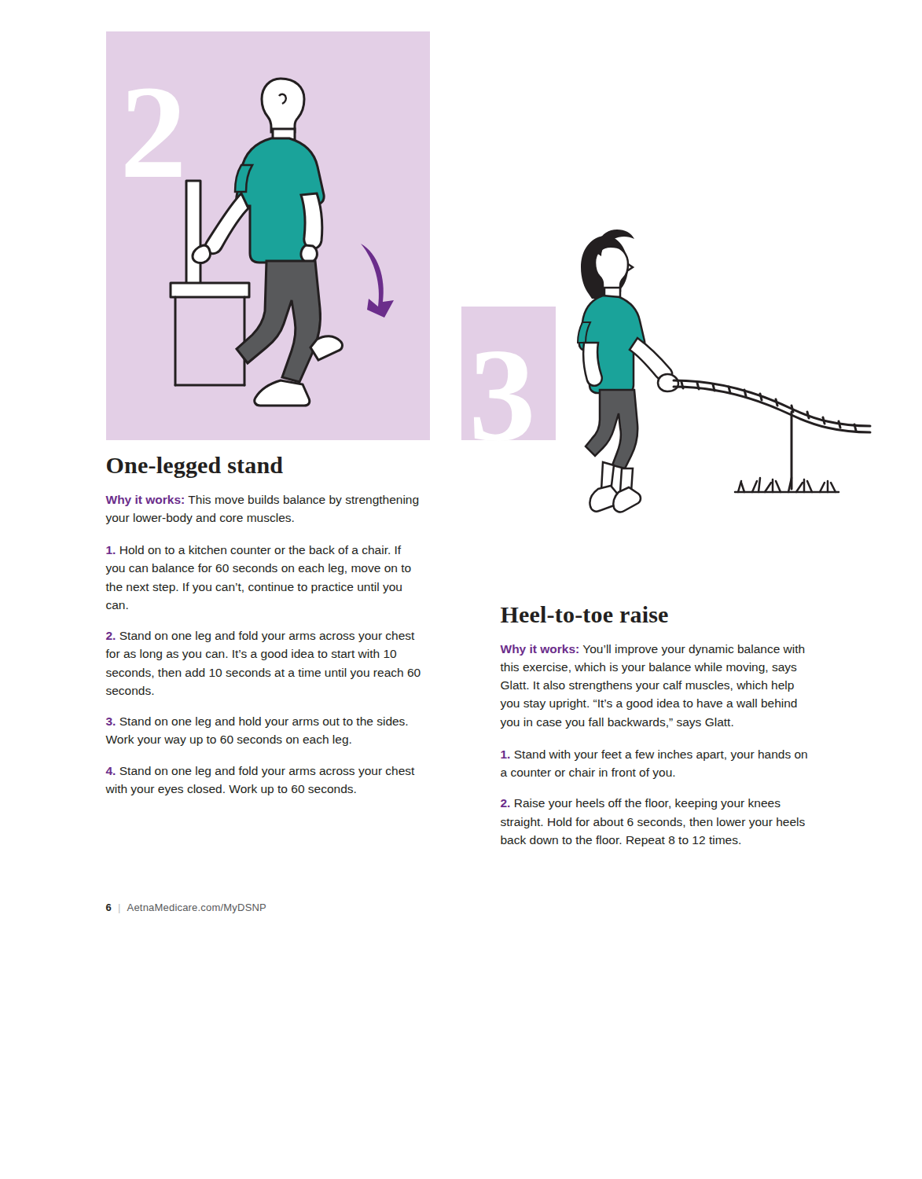2
3
One-legged stand
Why it works: This move builds balance by strengthening your lower-body and core muscles.
1. Hold on to a kitchen counter or the back of a chair. If you can balance for 60 seconds on each leg, move on to the next step. If you can’t, continue to practice until you can.
2. Stand on one leg and fold your arms across your chest for as long as you can. It’s a good idea to start with 10 seconds, then add 10 seconds at a time until you reach 60 seconds.
3. Stand on one leg and hold your arms out to the sides. Work your way up to 60 seconds on each leg.
4. Stand on one leg and fold your arms across your chest with your eyes closed. Work up to 60 seconds.
Heel-to-toe raise
Why it works: You’ll improve your dynamic balance with this exercise, which is your balance while moving, says Glatt. It also strengthens your calf muscles, which help you stay upright. “It’s a good idea to have a wall behind you in case you fall backwards,” says Glatt.
1. Stand with your feet a few inches apart, your hands on a counter or chair in front of you.
2. Raise your heels off the floor, keeping your knees straight. Hold for about 6 seconds, then lower your heels back down to the floor. Repeat 8 to 12 times.
6|AetnaMedicare.com/MyDSNP